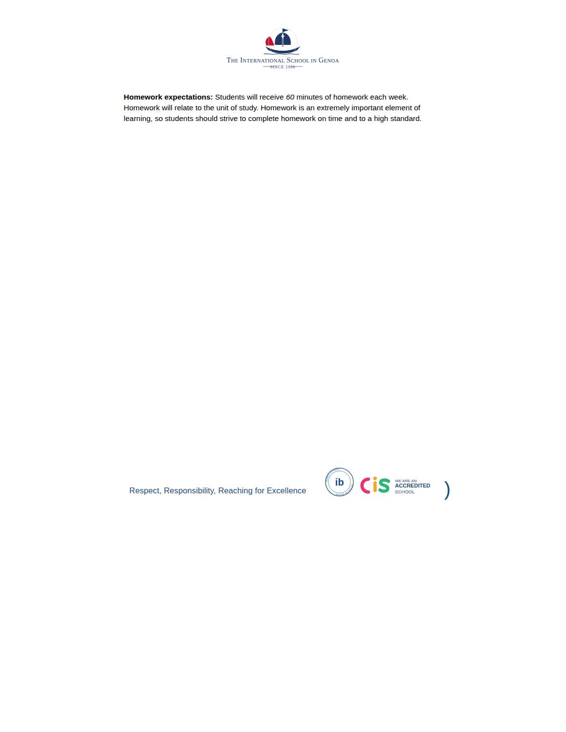THE INTERNATIONAL SCHOOL IN GENOA SINCE 1966
Homework expectations: Students will receive 60 minutes of homework each week. Homework will relate to the unit of study. Homework is an extremely important element of learning, so students should strive to complete homework on time and to a high standard.
Respect, Responsibility, Reaching for Excellence
WORLD SCHOOL ÉCOLE DU MONDE ib WE ARE AN ACCREDITED SCHOOL )